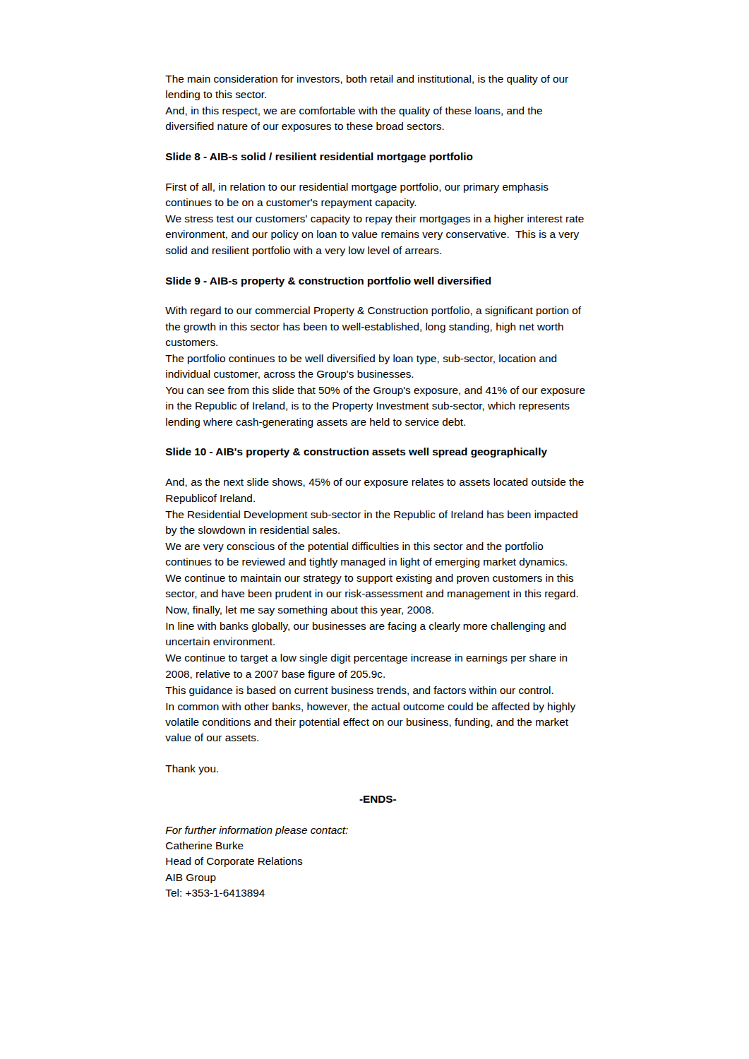The main consideration for investors, both retail and institutional, is the quality of our lending to this sector.
And, in this respect, we are comfortable with the quality of these loans, and the diversified nature of our exposures to these broad sectors.
Slide 8 - AIB-s solid / resilient residential mortgage portfolio
First of all, in relation to our residential mortgage portfolio, our primary emphasis continues to be on a customer's repayment capacity.
We stress test our customers' capacity to repay their mortgages in a higher interest rate environment, and our policy on loan to value remains very conservative. This is a very solid and resilient portfolio with a very low level of arrears.
Slide 9 - AIB-s property & construction portfolio well diversified
With regard to our commercial Property & Construction portfolio, a significant portion of the growth in this sector has been to well-established, long standing, high net worth customers.
The portfolio continues to be well diversified by loan type, sub-sector, location and individual customer, across the Group's businesses.
You can see from this slide that 50% of the Group's exposure, and 41% of our exposure in the Republic of Ireland, is to the Property Investment sub-sector, which represents lending where cash-generating assets are held to service debt.
Slide 10 - AIB's property & construction assets well spread geographically
And, as the next slide shows, 45% of our exposure relates to assets located outside the Republicof Ireland.
The Residential Development sub-sector in the Republic of Ireland has been impacted by the slowdown in residential sales.
We are very conscious of the potential difficulties in this sector and the portfolio continues to be reviewed and tightly managed in light of emerging market dynamics.
We continue to maintain our strategy to support existing and proven customers in this sector, and have been prudent in our risk-assessment and management in this regard.
Now, finally, let me say something about this year, 2008.
In line with banks globally, our businesses are facing a clearly more challenging and uncertain environment.
We continue to target a low single digit percentage increase in earnings per share in 2008, relative to a 2007 base figure of 205.9c.
This guidance is based on current business trends, and factors within our control.
In common with other banks, however, the actual outcome could be affected by highly volatile conditions and their potential effect on our business, funding, and the market value of our assets.
Thank you.
-ENDS-
For further information please contact:
Catherine Burke
Head of Corporate Relations
AIB Group
Tel: +353-1-6413894